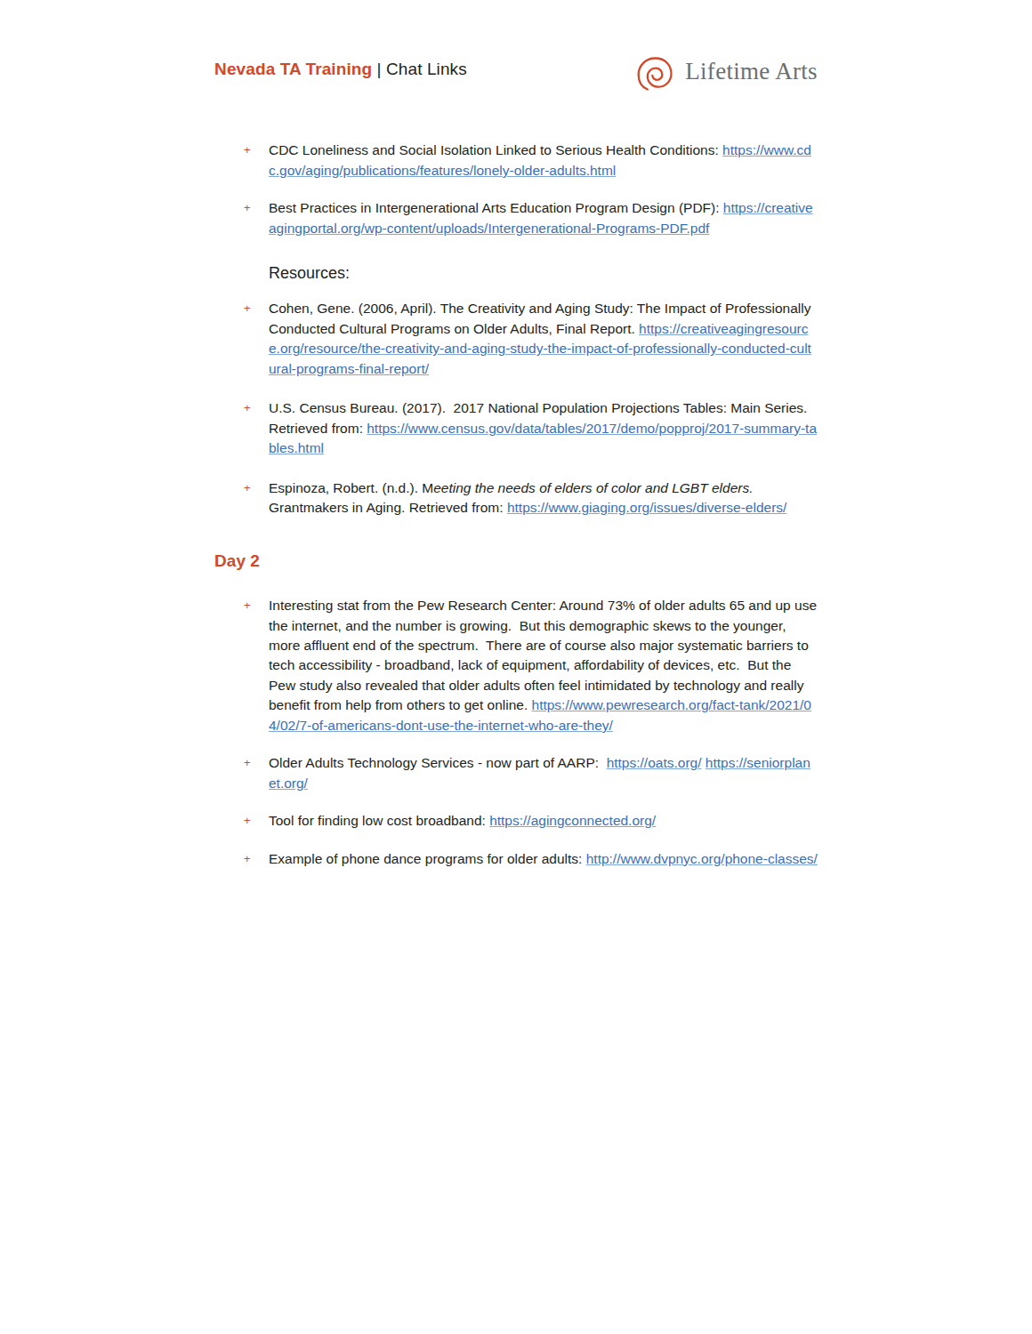Nevada TA Training | Chat Links
Lifetime Arts
CDC Loneliness and Social Isolation Linked to Serious Health Conditions: https://www.cdc.gov/aging/publications/features/lonely-older-adults.html
Best Practices in Intergenerational Arts Education Program Design (PDF): https://creativeagingportal.org/wp-content/uploads/Intergenerational-Programs-PDF.pdf
Resources:
Cohen, Gene. (2006, April). The Creativity and Aging Study: The Impact of Professionally Conducted Cultural Programs on Older Adults, Final Report. https://creativeagingresource.org/resource/the-creativity-and-aging-study-the-impact-of-professionally-conducted-cultural-programs-final-report/
U.S. Census Bureau. (2017). 2017 National Population Projections Tables: Main Series. Retrieved from: https://www.census.gov/data/tables/2017/demo/popproj/2017-summary-tables.html
Espinoza, Robert. (n.d.). Meeting the needs of elders of color and LGBT elders. Grantmakers in Aging. Retrieved from: https://www.giaging.org/issues/diverse-elders/
Day 2
Interesting stat from the Pew Research Center: Around 73% of older adults 65 and up use the internet, and the number is growing. But this demographic skews to the younger, more affluent end of the spectrum. There are of course also major systematic barriers to tech accessibility - broadband, lack of equipment, affordability of devices, etc. But the Pew study also revealed that older adults often feel intimidated by technology and really benefit from help from others to get online. https://www.pewresearch.org/fact-tank/2021/04/02/7-of-americans-dont-use-the-internet-who-are-they/
Older Adults Technology Services - now part of AARP: https://oats.org/ https://seniorplanet.org/
Tool for finding low cost broadband: https://agingconnected.org/
Example of phone dance programs for older adults: http://www.dvpnyc.org/phone-classes/